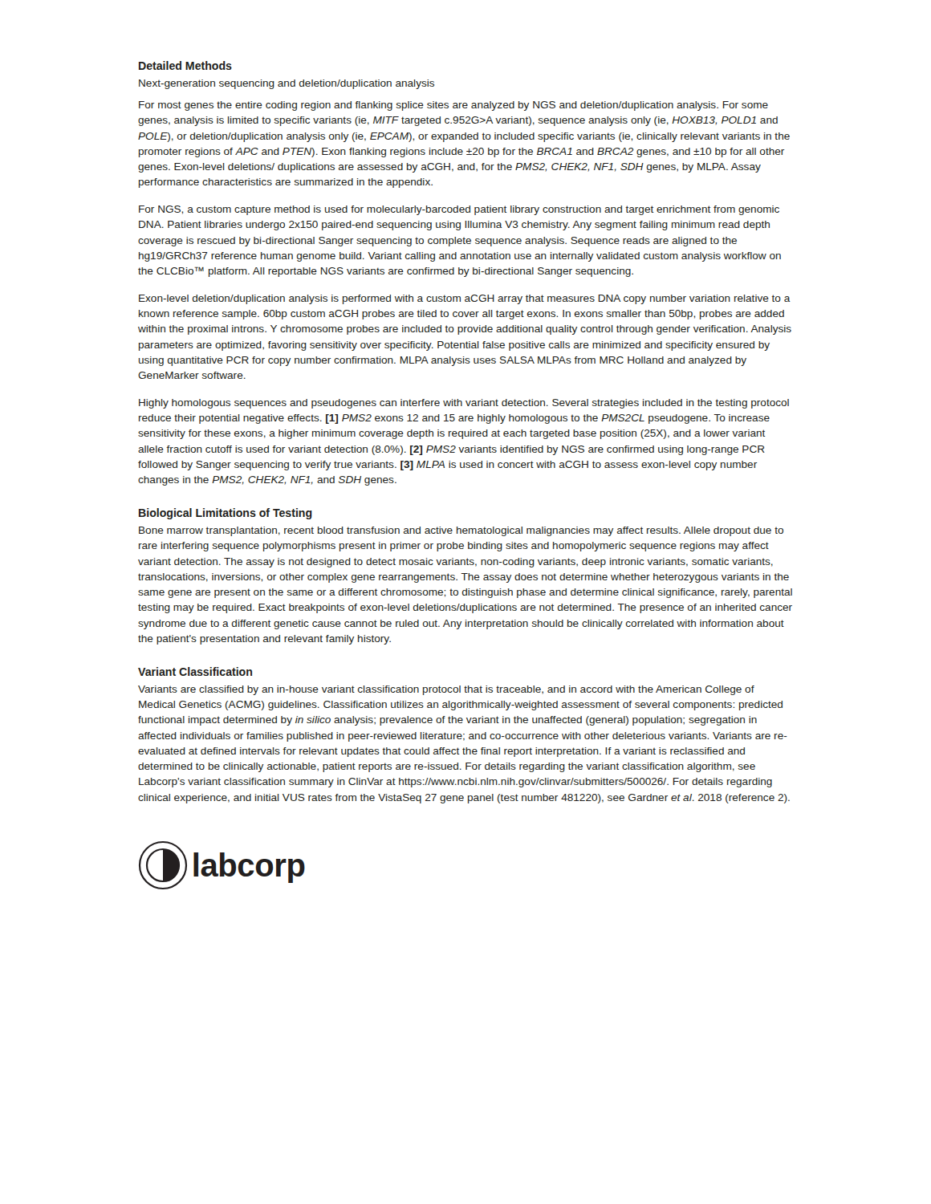Detailed Methods
Next-generation sequencing and deletion/duplication analysis
For most genes the entire coding region and flanking splice sites are analyzed by NGS and deletion/duplication analysis. For some genes, analysis is limited to specific variants (ie, MITF targeted c.952G>A variant), sequence analysis only (ie, HOXB13, POLD1 and POLE), or deletion/duplication analysis only (ie, EPCAM), or expanded to included specific variants (ie, clinically relevant variants in the promoter regions of APC and PTEN). Exon flanking regions include ±20 bp for the BRCA1 and BRCA2 genes, and ±10 bp for all other genes. Exon-level deletions/ duplications are assessed by aCGH, and, for the PMS2, CHEK2, NF1, SDH genes, by MLPA. Assay performance characteristics are summarized in the appendix.
For NGS, a custom capture method is used for molecularly-barcoded patient library construction and target enrichment from genomic DNA. Patient libraries undergo 2x150 paired-end sequencing using Illumina V3 chemistry. Any segment failing minimum read depth coverage is rescued by bi-directional Sanger sequencing to complete sequence analysis. Sequence reads are aligned to the hg19/GRCh37 reference human genome build. Variant calling and annotation use an internally validated custom analysis workflow on the CLCBio™ platform. All reportable NGS variants are confirmed by bi-directional Sanger sequencing.
Exon-level deletion/duplication analysis is performed with a custom aCGH array that measures DNA copy number variation relative to a known reference sample. 60bp custom aCGH probes are tiled to cover all target exons. In exons smaller than 50bp, probes are added within the proximal introns. Y chromosome probes are included to provide additional quality control through gender verification. Analysis parameters are optimized, favoring sensitivity over specificity. Potential false positive calls are minimized and specificity ensured by using quantitative PCR for copy number confirmation. MLPA analysis uses SALSA MLPAs from MRC Holland and analyzed by GeneMarker software.
Highly homologous sequences and pseudogenes can interfere with variant detection. Several strategies included in the testing protocol reduce their potential negative effects. [1] PMS2 exons 12 and 15 are highly homologous to the PMS2CL pseudogene. To increase sensitivity for these exons, a higher minimum coverage depth is required at each targeted base position (25X), and a lower variant allele fraction cutoff is used for variant detection (8.0%). [2] PMS2 variants identified by NGS are confirmed using long-range PCR followed by Sanger sequencing to verify true variants. [3] MLPA is used in concert with aCGH to assess exon-level copy number changes in the PMS2, CHEK2, NF1, and SDH genes.
Biological Limitations of Testing
Bone marrow transplantation, recent blood transfusion and active hematological malignancies may affect results. Allele dropout due to rare interfering sequence polymorphisms present in primer or probe binding sites and homopolymeric sequence regions may affect variant detection. The assay is not designed to detect mosaic variants, non-coding variants, deep intronic variants, somatic variants, translocations, inversions, or other complex gene rearrangements. The assay does not determine whether heterozygous variants in the same gene are present on the same or a different chromosome; to distinguish phase and determine clinical significance, rarely, parental testing may be required. Exact breakpoints of exon-level deletions/duplications are not determined. The presence of an inherited cancer syndrome due to a different genetic cause cannot be ruled out. Any interpretation should be clinically correlated with information about the patient's presentation and relevant family history.
Variant Classification
Variants are classified by an in-house variant classification protocol that is traceable, and in accord with the American College of Medical Genetics (ACMG) guidelines. Classification utilizes an algorithmically-weighted assessment of several components: predicted functional impact determined by in silico analysis; prevalence of the variant in the unaffected (general) population; segregation in affected individuals or families published in peer-reviewed literature; and co-occurrence with other deleterious variants. Variants are re-evaluated at defined intervals for relevant updates that could affect the final report interpretation. If a variant is reclassified and determined to be clinically actionable, patient reports are re-issued. For details regarding the variant classification algorithm, see Labcorp's variant classification summary in ClinVar at https://www.ncbi.nlm.nih.gov/clinvar/submitters/500026/. For details regarding clinical experience, and initial VUS rates from the VistaSeq 27 gene panel (test number 481220), see Gardner et al. 2018 (reference 2).
labcorp